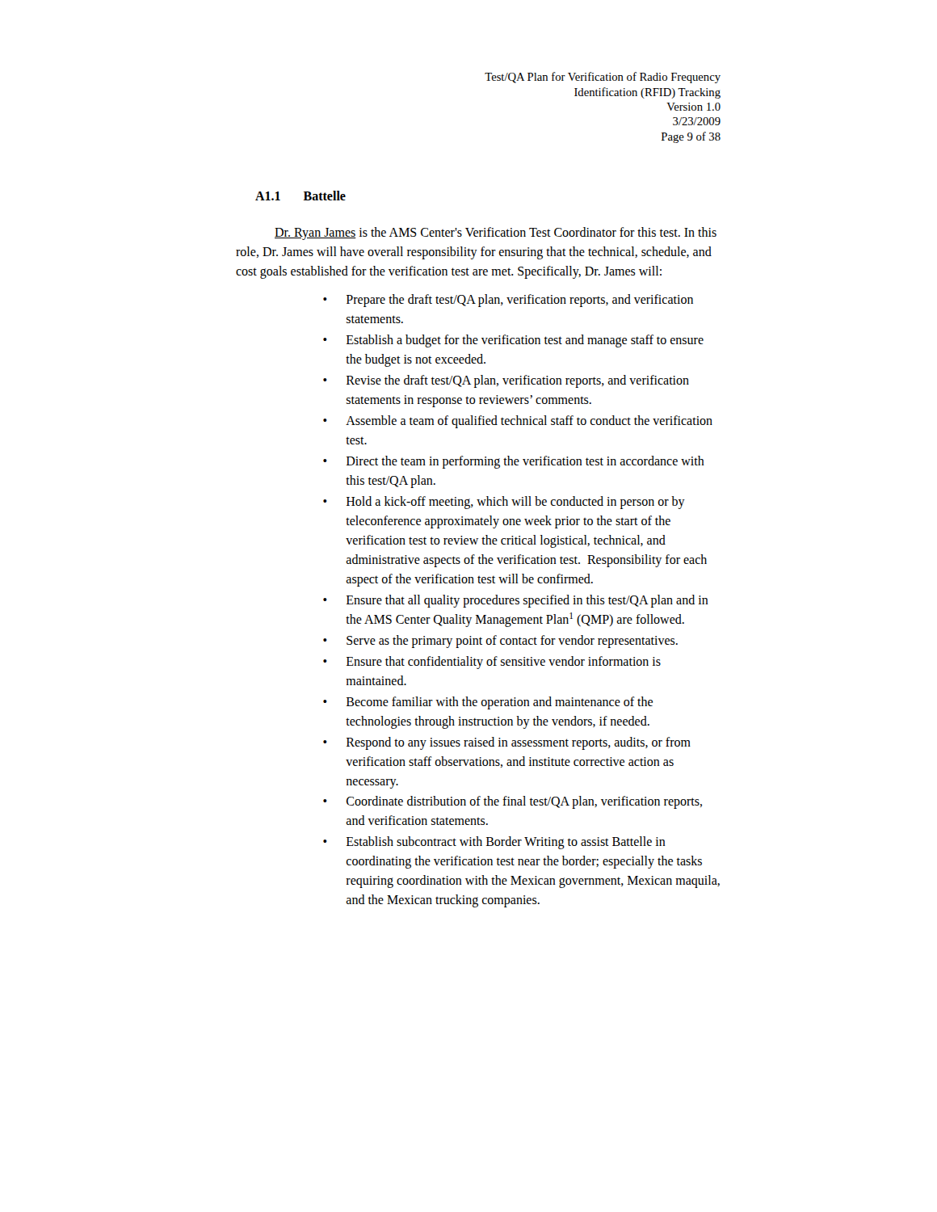Test/QA Plan for Verification of Radio Frequency
Identification (RFID) Tracking
Version 1.0
3/23/2009
Page 9 of 38
A1.1 Battelle
Dr. Ryan James is the AMS Center's Verification Test Coordinator for this test. In this role, Dr. James will have overall responsibility for ensuring that the technical, schedule, and cost goals established for the verification test are met. Specifically, Dr. James will:
Prepare the draft test/QA plan, verification reports, and verification statements.
Establish a budget for the verification test and manage staff to ensure the budget is not exceeded.
Revise the draft test/QA plan, verification reports, and verification statements in response to reviewers’ comments.
Assemble a team of qualified technical staff to conduct the verification test.
Direct the team in performing the verification test in accordance with this test/QA plan.
Hold a kick-off meeting, which will be conducted in person or by teleconference approximately one week prior to the start of the verification test to review the critical logistical, technical, and administrative aspects of the verification test. Responsibility for each aspect of the verification test will be confirmed.
Ensure that all quality procedures specified in this test/QA plan and in the AMS Center Quality Management Plan1 (QMP) are followed.
Serve as the primary point of contact for vendor representatives.
Ensure that confidentiality of sensitive vendor information is maintained.
Become familiar with the operation and maintenance of the technologies through instruction by the vendors, if needed.
Respond to any issues raised in assessment reports, audits, or from verification staff observations, and institute corrective action as necessary.
Coordinate distribution of the final test/QA plan, verification reports, and verification statements.
Establish subcontract with Border Writing to assist Battelle in coordinating the verification test near the border; especially the tasks requiring coordination with the Mexican government, Mexican maquila, and the Mexican trucking companies.